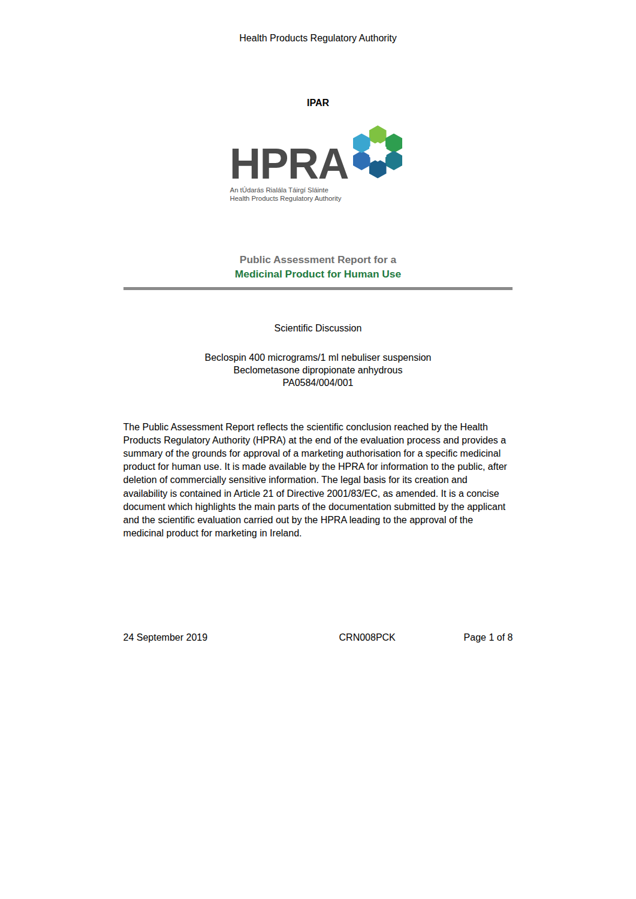Health Products Regulatory Authority
IPAR
HPRA
An tÚdarás Rialála Táirgí Sláinte
Health Products Regulatory Authority
Public Assessment Report for a
Medicinal Product for Human Use
Scientific Discussion
Beclospin 400 micrograms/1 ml nebuliser suspension
Beclometasone dipropionate anhydrous
PA0584/004/001
The Public Assessment Report reflects the scientific conclusion reached by the Health Products Regulatory Authority (HPRA) at the end of the evaluation process and provides a summary of the grounds for approval of a marketing authorisation for a specific medicinal product for human use. It is made available by the HPRA for information to the public, after deletion of commercially sensitive information. The legal basis for its creation and availability is contained in Article 21 of Directive 2001/83/EC, as amended. It is a concise document which highlights the main parts of the documentation submitted by the applicant and the scientific evaluation carried out by the HPRA leading to the approval of the medicinal product for marketing in Ireland.
24 September 2019
CRN008PCK
Page 1 of 8